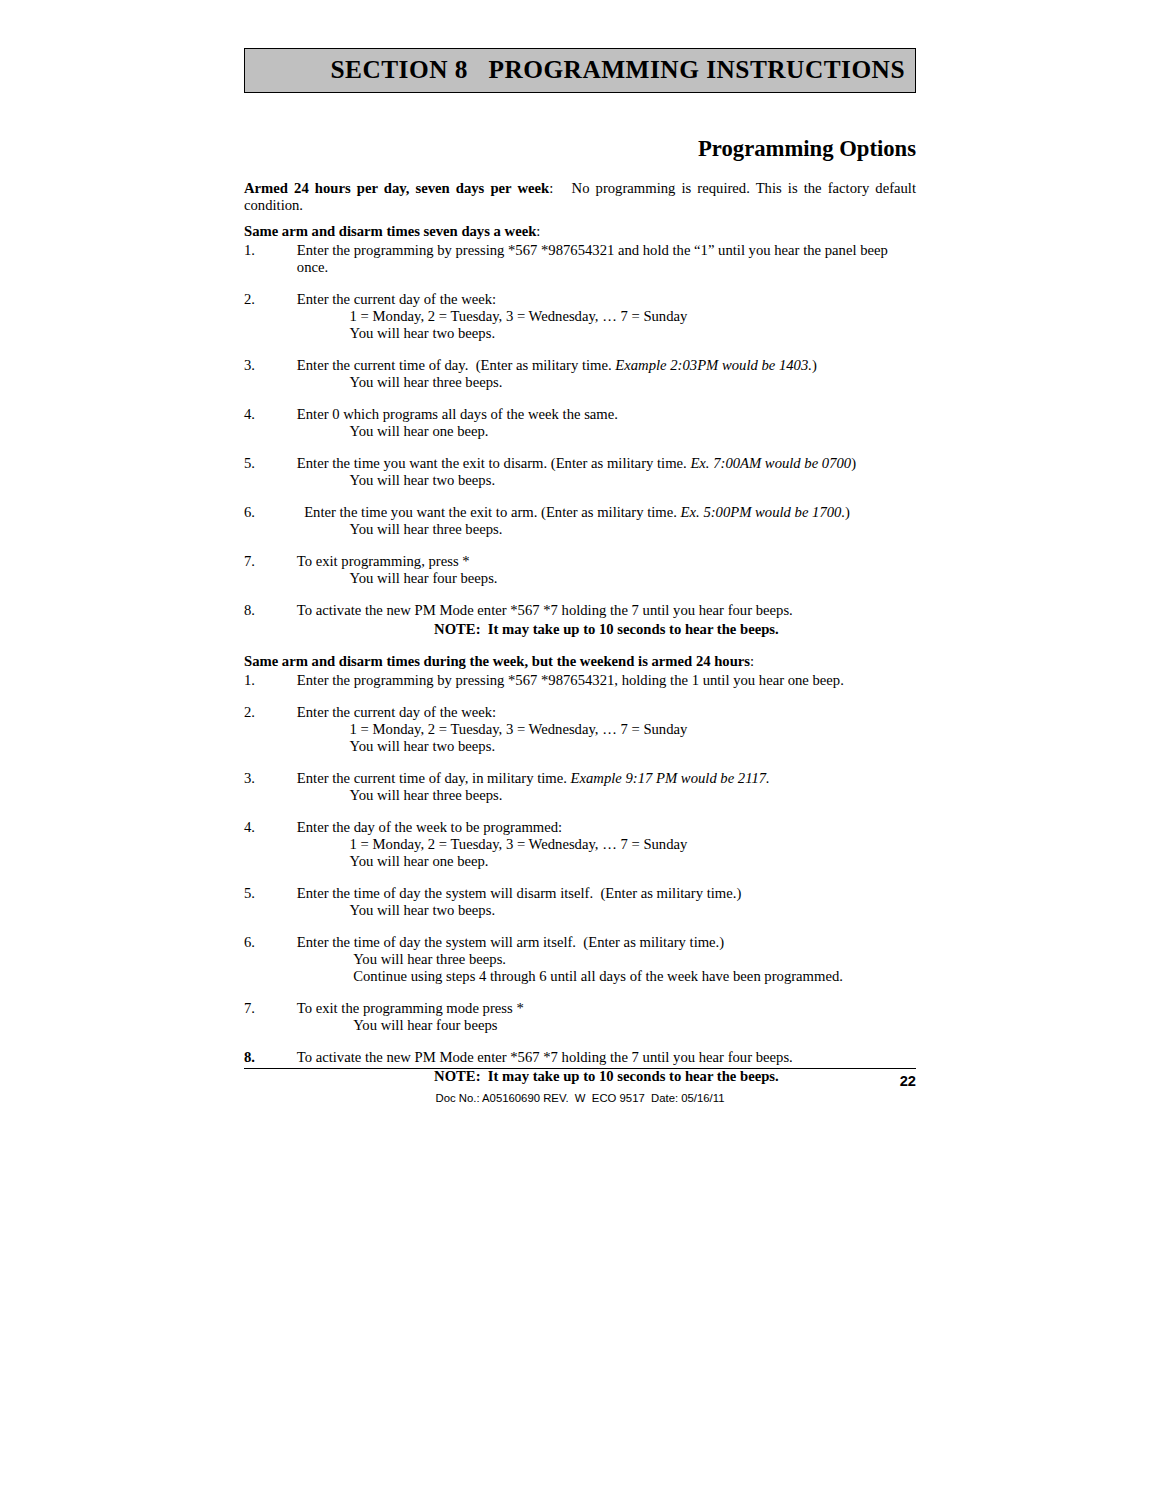SECTION 8 PROGRAMMING INSTRUCTIONS
Programming Options
Armed 24 hours per day, seven days per week: No programming is required. This is the factory default condition.
Same arm and disarm times seven days a week:
1. Enter the programming by pressing *567 *987654321 and hold the “1” until you hear the panel beep once.
2. Enter the current day of the week: 1 = Monday, 2 = Tuesday, 3 = Wednesday, … 7 = Sunday You will hear two beeps.
3. Enter the current time of day. (Enter as military time. Example 2:03PM would be 1403.) You will hear three beeps.
4. Enter 0 which programs all days of the week the same. You will hear one beep.
5. Enter the time you want the exit to disarm. (Enter as military time. Ex. 7:00AM would be 0700) You will hear two beeps.
6. Enter the time you want the exit to arm. (Enter as military time. Ex. 5:00PM would be 1700.) You will hear three beeps.
7. To exit programming, press * You will hear four beeps.
8. To activate the new PM Mode enter *567 *7 holding the 7 until you hear four beeps.
NOTE: It may take up to 10 seconds to hear the beeps.
Same arm and disarm times during the week, but the weekend is armed 24 hours:
1. Enter the programming by pressing *567 *987654321, holding the 1 until you hear one beep.
2. Enter the current day of the week: 1 = Monday, 2 = Tuesday, 3 = Wednesday, … 7 = Sunday You will hear two beeps.
3. Enter the current time of day, in military time. Example 9:17 PM would be 2117. You will hear three beeps.
4. Enter the day of the week to be programmed: 1 = Monday, 2 = Tuesday, 3 = Wednesday, … 7 = Sunday You will hear one beep.
5. Enter the time of day the system will disarm itself. (Enter as military time.) You will hear two beeps.
6. Enter the time of day the system will arm itself. (Enter as military time.) You will hear three beeps. Continue using steps 4 through 6 until all days of the week have been programmed.
7. To exit the programming mode press * You will hear four beeps
8. To activate the new PM Mode enter *567 *7 holding the 7 until you hear four beeps.
NOTE: It may take up to 10 seconds to hear the beeps.
22
Doc No.: A05160690 REV. W ECO 9517 Date: 05/16/11